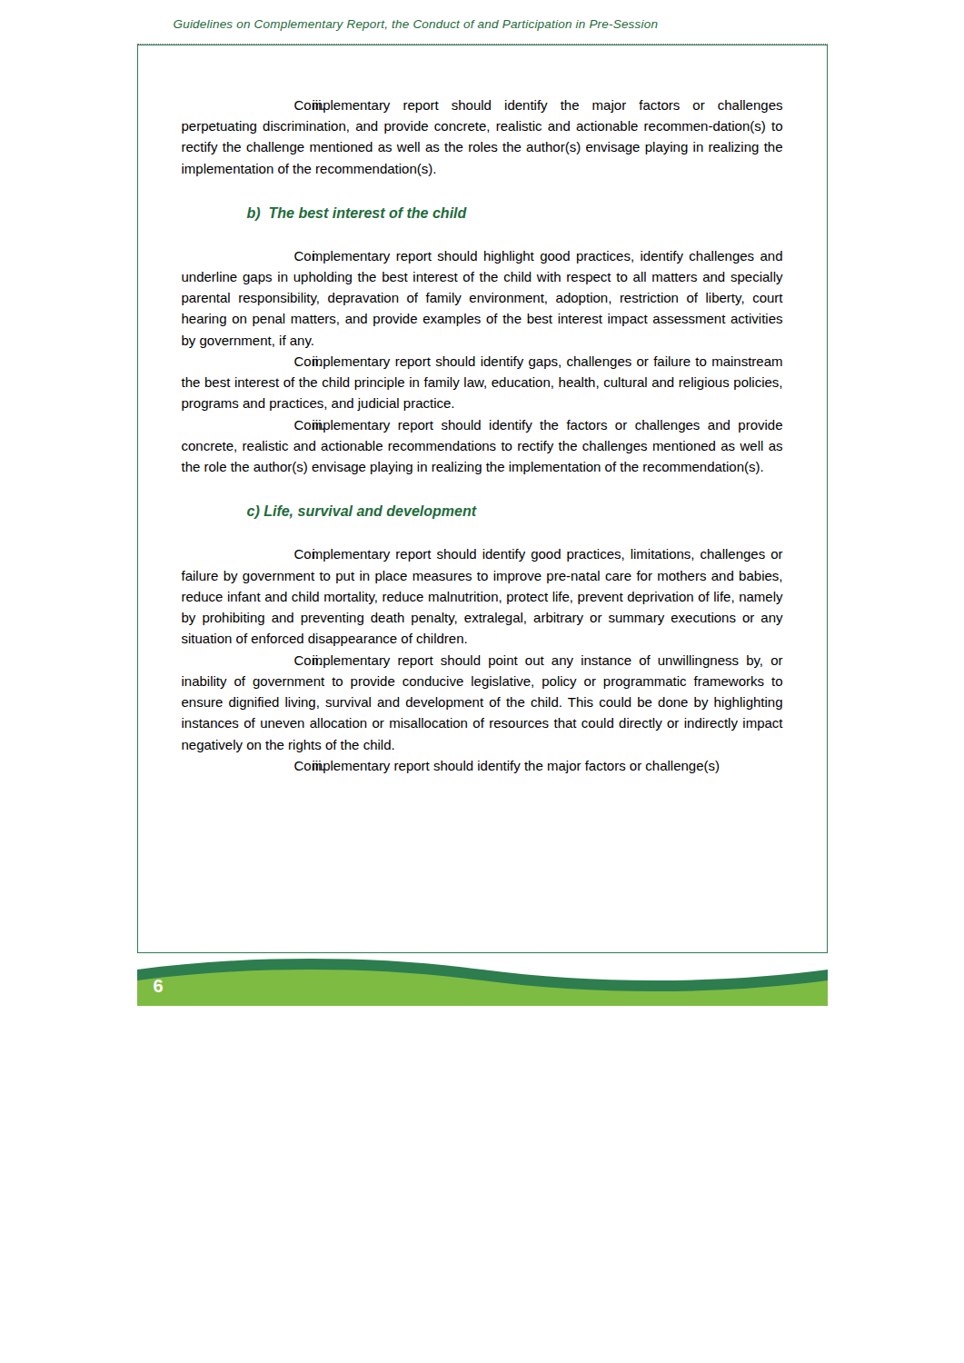Guidelines on Complementary Report, the Conduct of and Participation in Pre-Session
iii. Complementary report should identify the major factors or challenges perpetuating discrimination, and provide concrete, realistic and actionable recommen‑dation(s) to rectify the challenge mentioned as well as the roles the author(s) envisage playing in realizing the implementation of the recommendation(s).
b) The best interest of the child
i. Complementary report should highlight good practices, identify challenges and underline gaps in upholding the best interest of the child with respect to all matters and specially parental responsibility, depravation of family environment, adoption, restriction of liberty, court hearing on penal matters, and provide examples of the best interest impact assessment activities by government, if any.
ii. Complementary report should identify gaps, challenges or failure to mainstream the best interest of the child principle in family law, education, health, cultural and religious policies, programs and practices, and judicial practice.
iii. Complementary report should identify the factors or challenges and provide concrete, realistic and actionable recommendations to rectify the challenges mentioned as well as the role the author(s) envisage playing in realizing the implementation of the recommendation(s).
c) Life, survival and development
i. Complementary report should identify good practices, limitations, challenges or failure by government to put in place measures to improve pre-natal care for mothers and babies, reduce infant and child mortality, reduce malnutrition, protect life, prevent deprivation of life, namely by prohibiting and preventing death penalty, extralegal, arbitrary or summary executions or any situation of enforced disappearance of children.
ii. Complementary report should point out any instance of unwillingness by, or inability of government to provide conducive legislative, policy or programmatic frameworks to ensure dignified living, survival and development of the child. This could be done by highlighting instances of uneven allocation or misallocation of resources that could directly or indirectly impact negatively on the rights of the child.
iii. Complementary report should identify the major factors or challenge(s)
6